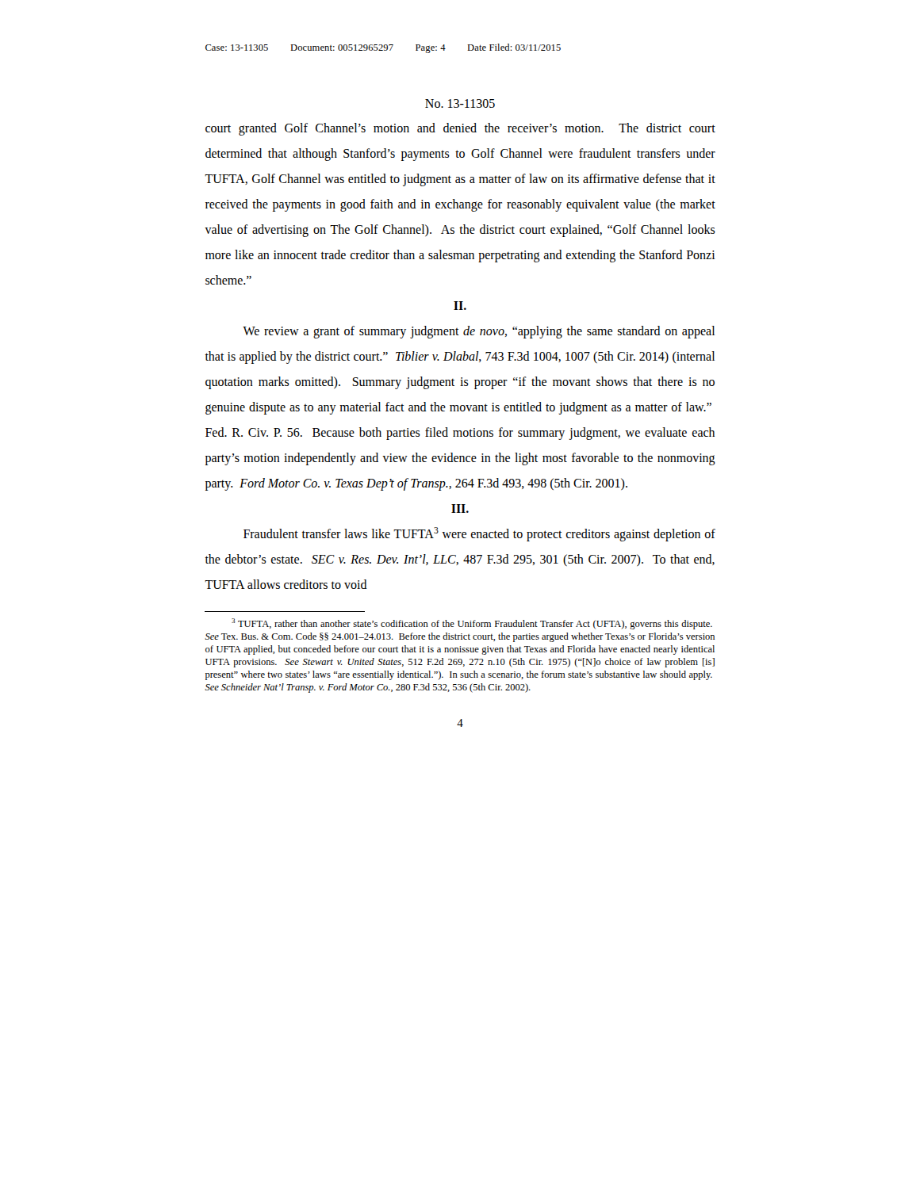Case: 13-11305 Document: 00512965297 Page: 4 Date Filed: 03/11/2015
No. 13-11305
court granted Golf Channel’s motion and denied the receiver’s motion. The district court determined that although Stanford’s payments to Golf Channel were fraudulent transfers under TUFTA, Golf Channel was entitled to judgment as a matter of law on its affirmative defense that it received the payments in good faith and in exchange for reasonably equivalent value (the market value of advertising on The Golf Channel). As the district court explained, “Golf Channel looks more like an innocent trade creditor than a salesman perpetrating and extending the Stanford Ponzi scheme.”
II.
We review a grant of summary judgment de novo, “applying the same standard on appeal that is applied by the district court.” Tiblier v. Dlabal, 743 F.3d 1004, 1007 (5th Cir. 2014) (internal quotation marks omitted). Summary judgment is proper “if the movant shows that there is no genuine dispute as to any material fact and the movant is entitled to judgment as a matter of law.” Fed. R. Civ. P. 56. Because both parties filed motions for summary judgment, we evaluate each party’s motion independently and view the evidence in the light most favorable to the nonmoving party. Ford Motor Co. v. Texas Dep’t of Transp., 264 F.3d 493, 498 (5th Cir. 2001).
III.
Fraudulent transfer laws like TUFTA3 were enacted to protect creditors against depletion of the debtor’s estate. SEC v. Res. Dev. Int’l, LLC, 487 F.3d 295, 301 (5th Cir. 2007). To that end, TUFTA allows creditors to void
3 TUFTA, rather than another state’s codification of the Uniform Fraudulent Transfer Act (UFTA), governs this dispute. See Tex. Bus. & Com. Code §§ 24.001–24.013. Before the district court, the parties argued whether Texas’s or Florida’s version of UFTA applied, but conceded before our court that it is a nonissue given that Texas and Florida have enacted nearly identical UFTA provisions. See Stewart v. United States, 512 F.2d 269, 272 n.10 (5th Cir. 1975) (“[N]o choice of law problem [is] present” where two states’ laws “are essentially identical.”). In such a scenario, the forum state’s substantive law should apply. See Schneider Nat’l Transp. v. Ford Motor Co., 280 F.3d 532, 536 (5th Cir. 2002).
4